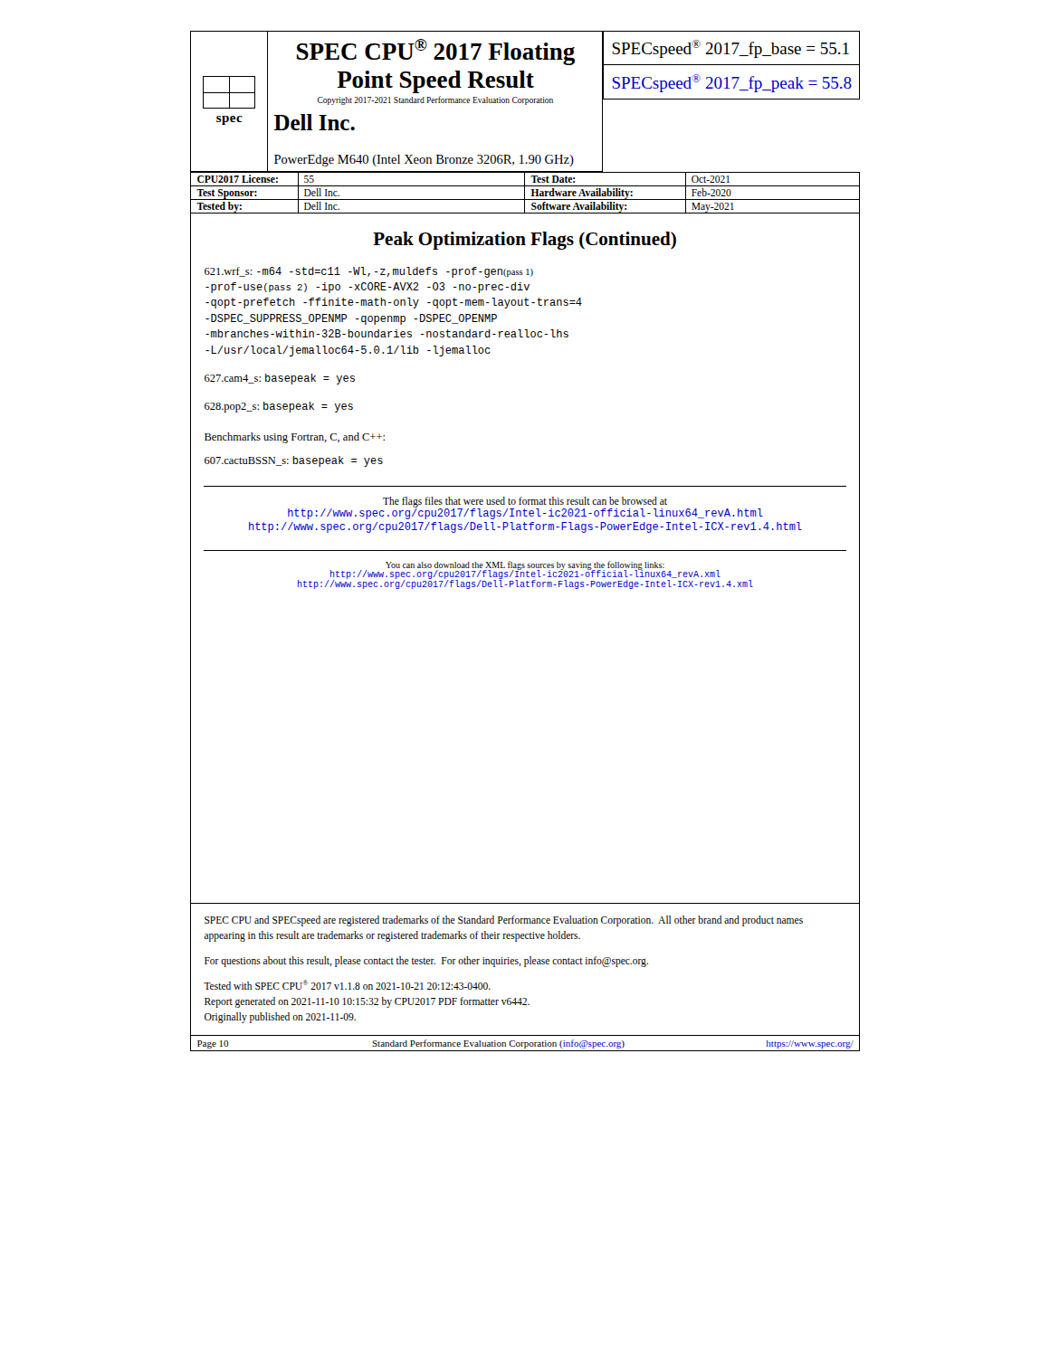spec
SPEC CPU® 2017 Floating Point Speed Result
Copyright 2017-2021 Standard Performance Evaluation Corporation
Dell Inc.
PowerEdge M640 (Intel Xeon Bronze 3206R, 1.90 GHz)
SPECspeed® 2017_fp_base = 55.1
SPECspeed® 2017_fp_peak = 55.8
| CPU2017 License: | 55 | Test Date: | Oct-2021 |
| Test Sponsor: | Dell Inc. | Hardware Availability: | Feb-2020 |
| Tested by: | Dell Inc. | Software Availability: | May-2021 |
Peak Optimization Flags (Continued)
621.wrf_s: -m64 -std=c11 -Wl,-z,muldefs -prof-gen(pass 1)
-prof-use(pass 2) -ipo -xCORE-AVX2 -O3 -no-prec-div
-qopt-prefetch -ffinite-math-only -qopt-mem-layout-trans=4
-DSPEC_SUPPRESS_OPENMP -qopenmp -DSPEC_OPENMP
-mbranches-within-32B-boundaries -nostandard-realloc-lhs
-L/usr/local/jemalloc64-5.0.1/lib -ljemalloc
627.cam4_s: basepeak = yes
628.pop2_s: basepeak = yes
Benchmarks using Fortran, C, and C++:
607.cactuBSSN_s: basepeak = yes
The flags files that were used to format this result can be browsed at
http://www.spec.org/cpu2017/flags/Intel-ic2021-official-linux64_revA.html http://www.spec.org/cpu2017/flags/Dell-Platform-Flags-PowerEdge-Intel-ICX-rev1.4.html
You can also download the XML flags sources by saving the following links:
http://www.spec.org/cpu2017/flags/Intel-ic2021-official-linux64_revA.xml http://www.spec.org/cpu2017/flags/Dell-Platform-Flags-PowerEdge-Intel-ICX-rev1.4.xml
SPEC CPU and SPECspeed are registered trademarks of the Standard Performance Evaluation Corporation. All other brand and product names appearing in this result are trademarks or registered trademarks of their respective holders.
For questions about this result, please contact the tester. For other inquiries, please contact info@spec.org.
Tested with SPEC CPU® 2017 v1.1.8 on 2021-10-21 20:12:43-0400.
Report generated on 2021-11-10 10:15:32 by CPU2017 PDF formatter v6442.
Originally published on 2021-11-09.
Page 10
Standard Performance Evaluation Corporation (info@spec.org)
https://www.spec.org/